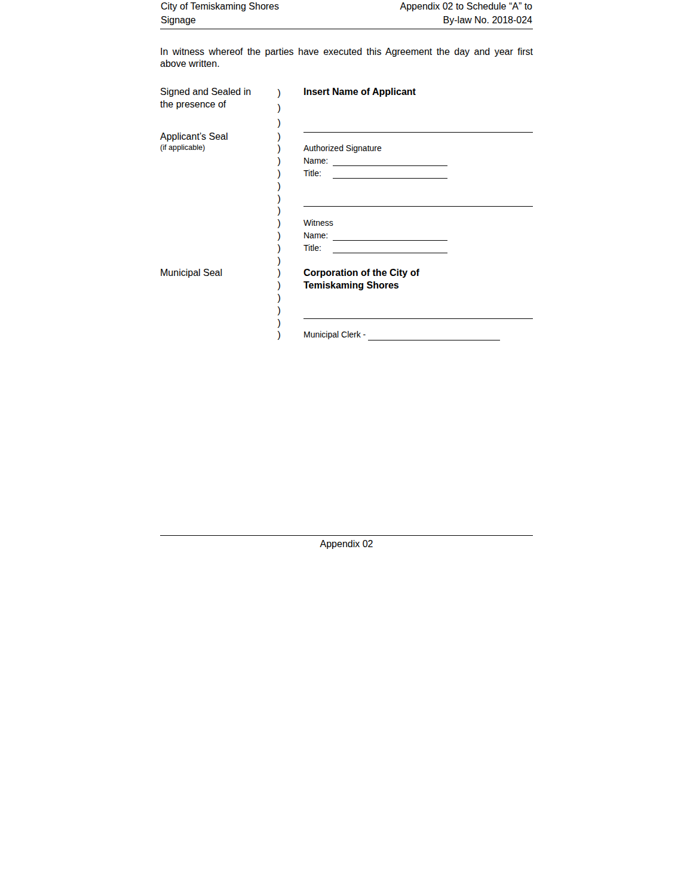| City of Temiskaming Shores | Appendix 02 to Schedule “A” to |
| Signage | By-law No. 2018-024 |
In witness whereof the parties have executed this Agreement the day and year first above written.
| Signed and Sealed in the presence of | ) ) ) | Insert Name of Applicant |
| Applicant’s Seal | ) | |
| (if applicable) | ) | Authorized Signature |
| | ) | Name: |
| | ) | Title: |
| | ) | |
| | ) | |
| | ) | |
| | ) | Witness |
| | ) | Name: |
| | ) | Title: |
| | ) | |
| Municipal Seal | ) | Corporation of the City of |
| | ) | Temiskaming Shores |
| | ) | |
| | ) | |
| | ) | |
| | ) | Municipal Clerk - |
Appendix 02